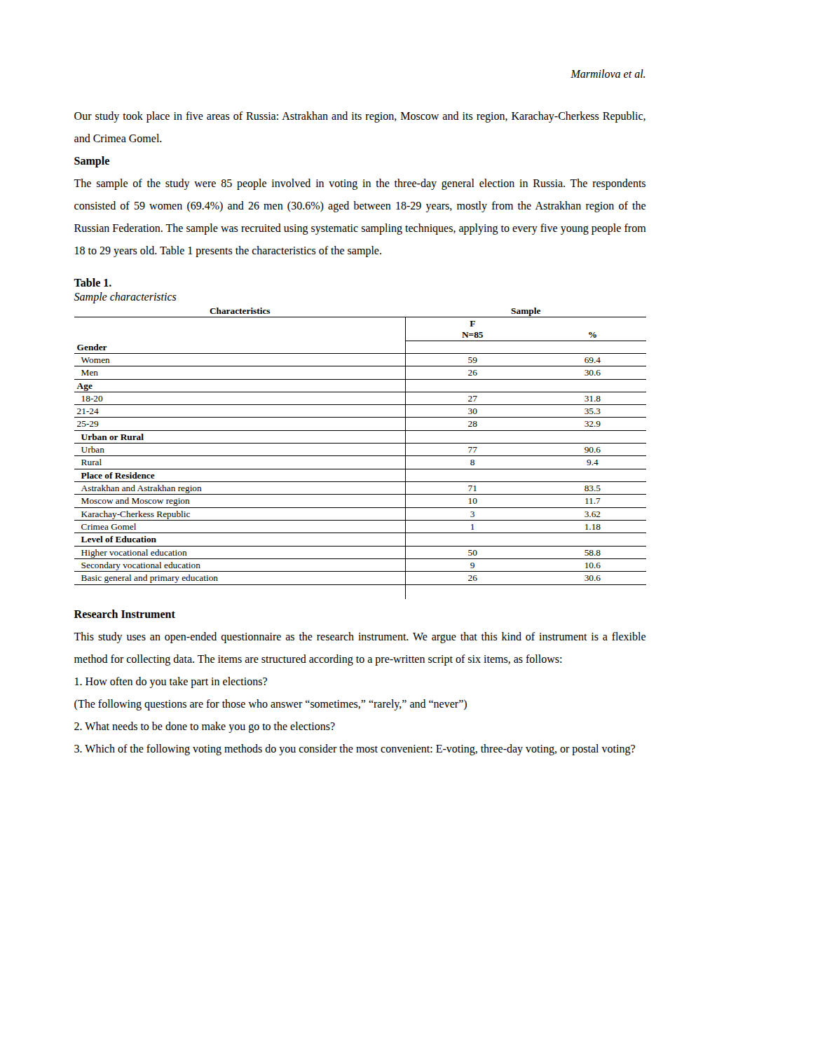Marmilova et al.
Our study took place in five areas of Russia: Astrakhan and its region, Moscow and its region, Karachay-Cherkess Republic, and Crimea Gomel.
Sample
The sample of the study were 85 people involved in voting in the three-day general election in Russia. The respondents consisted of 59 women (69.4%) and 26 men (30.6%) aged between 18-29 years, mostly from the Astrakhan region of the Russian Federation. The sample was recruited using systematic sampling techniques, applying to every five young people from 18 to 29 years old. Table 1 presents the characteristics of the sample.
Table 1.
Sample characteristics
| Characteristics | Sample |
| | F N=85 | % |
| Gender | | |
| Women | 59 | 69.4 |
| Men | 26 | 30.6 |
| Age | | |
| 18-20 | 27 | 31.8 |
| 21-24 | 30 | 35.3 |
| 25-29 | 28 | 32.9 |
| Urban or Rural | | |
| Urban | 77 | 90.6 |
| Rural | 8 | 9.4 |
| Place of Residence | | |
| Astrakhan and Astrakhan region | 71 | 83.5 |
| Moscow and Moscow region | 10 | 11.7 |
| Karachay-Cherkess Republic | 3 | 3.62 |
| Crimea Gomel | 1 | 1.18 |
| Level of Education | | |
| Higher vocational education | 50 | 58.8 |
| Secondary vocational education | 9 | 10.6 |
| Basic general and primary education | 26 | 30.6 |
Research Instrument
This study uses an open-ended questionnaire as the research instrument. We argue that this kind of instrument is a flexible method for collecting data. The items are structured according to a pre-written script of six items, as follows:
1. How often do you take part in elections?
(The following questions are for those who answer “sometimes,” “rarely,” and “never”)
2. What needs to be done to make you go to the elections?
3. Which of the following voting methods do you consider the most convenient: E-voting, three-day voting, or postal voting?